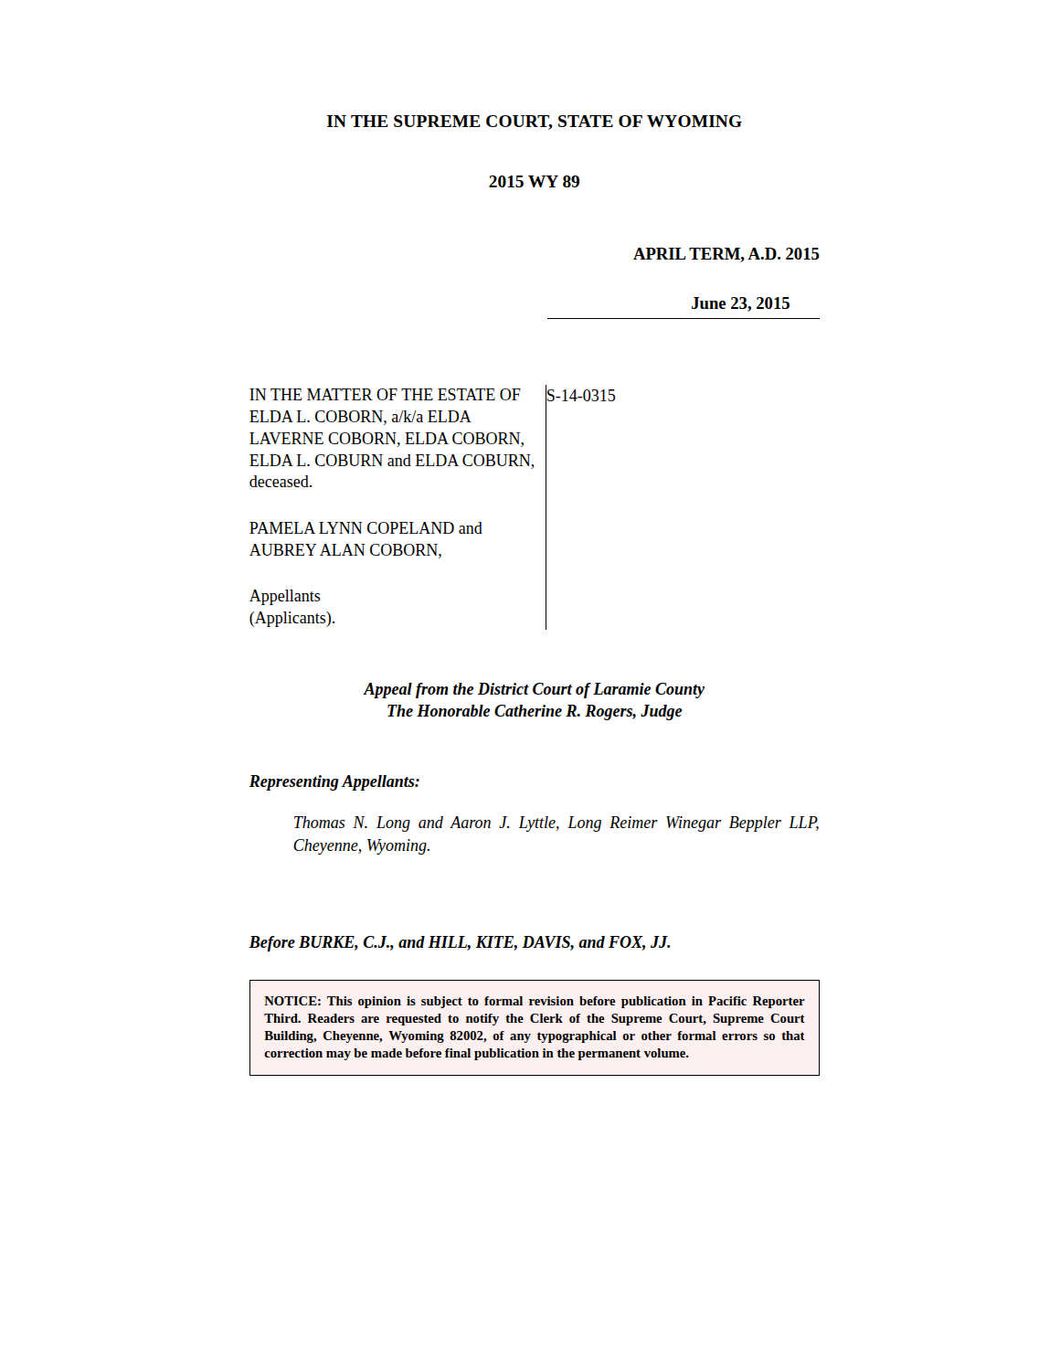IN THE SUPREME COURT, STATE OF WYOMING
2015 WY 89
APRIL TERM, A.D. 2015
June 23, 2015
| IN THE MATTER OF THE ESTATE OF ELDA L. COBORN, a/k/a ELDA LAVERNE COBORN, ELDA COBORN, ELDA L. COBURN and ELDA COBURN, deceased. PAMELA LYNN COPELAND and AUBREY ALAN COBORN, Appellants (Applicants). | S-14-0315 |
Appeal from the District Court of Laramie County
The Honorable Catherine R. Rogers, Judge
Representing Appellants:
Thomas N. Long and Aaron J. Lyttle, Long Reimer Winegar Beppler LLP, Cheyenne, Wyoming.
Before BURKE, C.J., and HILL, KITE, DAVIS, and FOX, JJ.
NOTICE: This opinion is subject to formal revision before publication in Pacific Reporter Third. Readers are requested to notify the Clerk of the Supreme Court, Supreme Court Building, Cheyenne, Wyoming 82002, of any typographical or other formal errors so that correction may be made before final publication in the permanent volume.